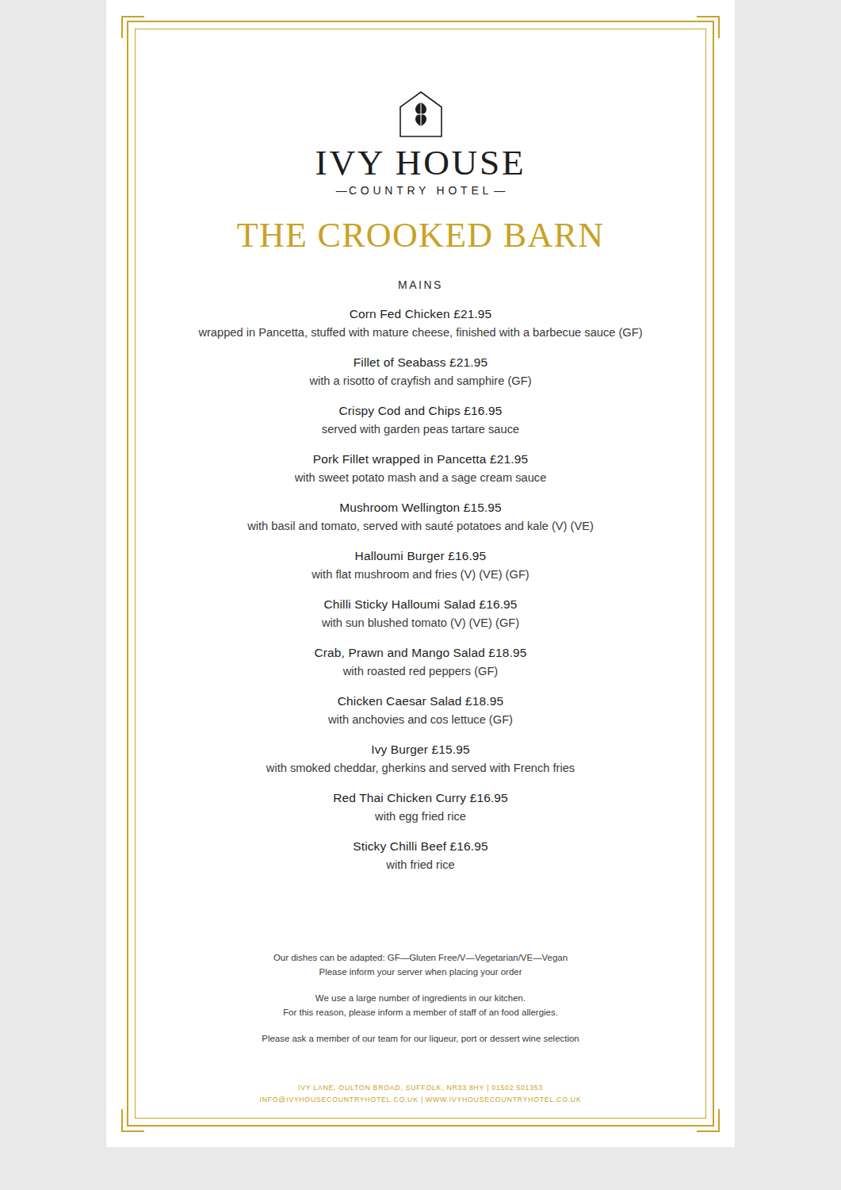IVY HOUSE
—COUNTRY HOTEL—
THE CROOKED BARN
Mains
Corn Fed Chicken £21.95
wrapped in Pancetta, stuffed with mature cheese, finished with a barbecue sauce (GF)
Fillet of Seabass £21.95
with a risotto of crayfish and samphire (GF)
Crispy Cod and Chips £16.95
served with garden peas tartare sauce
Pork Fillet wrapped in Pancetta £21.95
with sweet potato mash and a sage cream sauce
Mushroom Wellington £15.95
with basil and tomato, served with sauté potatoes and kale (V) (VE)
Halloumi Burger £16.95
with flat mushroom and fries (V) (VE) (GF)
Chilli Sticky Halloumi Salad £16.95
with sun blushed tomato (V) (VE) (GF)
Crab, Prawn and Mango Salad £18.95
with roasted red peppers (GF)
Chicken Caesar Salad £18.95
with anchovies and cos lettuce (GF)
Ivy Burger £15.95
with smoked cheddar, gherkins and served with French fries
Red Thai Chicken Curry £16.95
with egg fried rice
Sticky Chilli Beef £16.95
with fried rice
Our dishes can be adapted: GF—Gluten Free/V—Vegetarian/VE—Vegan
Please inform your server when placing your order
We use a large number of ingredients in our kitchen.
For this reason, please inform a member of staff of an food allergies.
Please ask a member of our team for our liqueur, port or dessert wine selection
Ivy Lane, Oulton Broad, Suffolk, NR33 8HY | 01502 501353
info@ivyhousecountryhotel.co.uk | www.ivyhousecountryhotel.co.uk